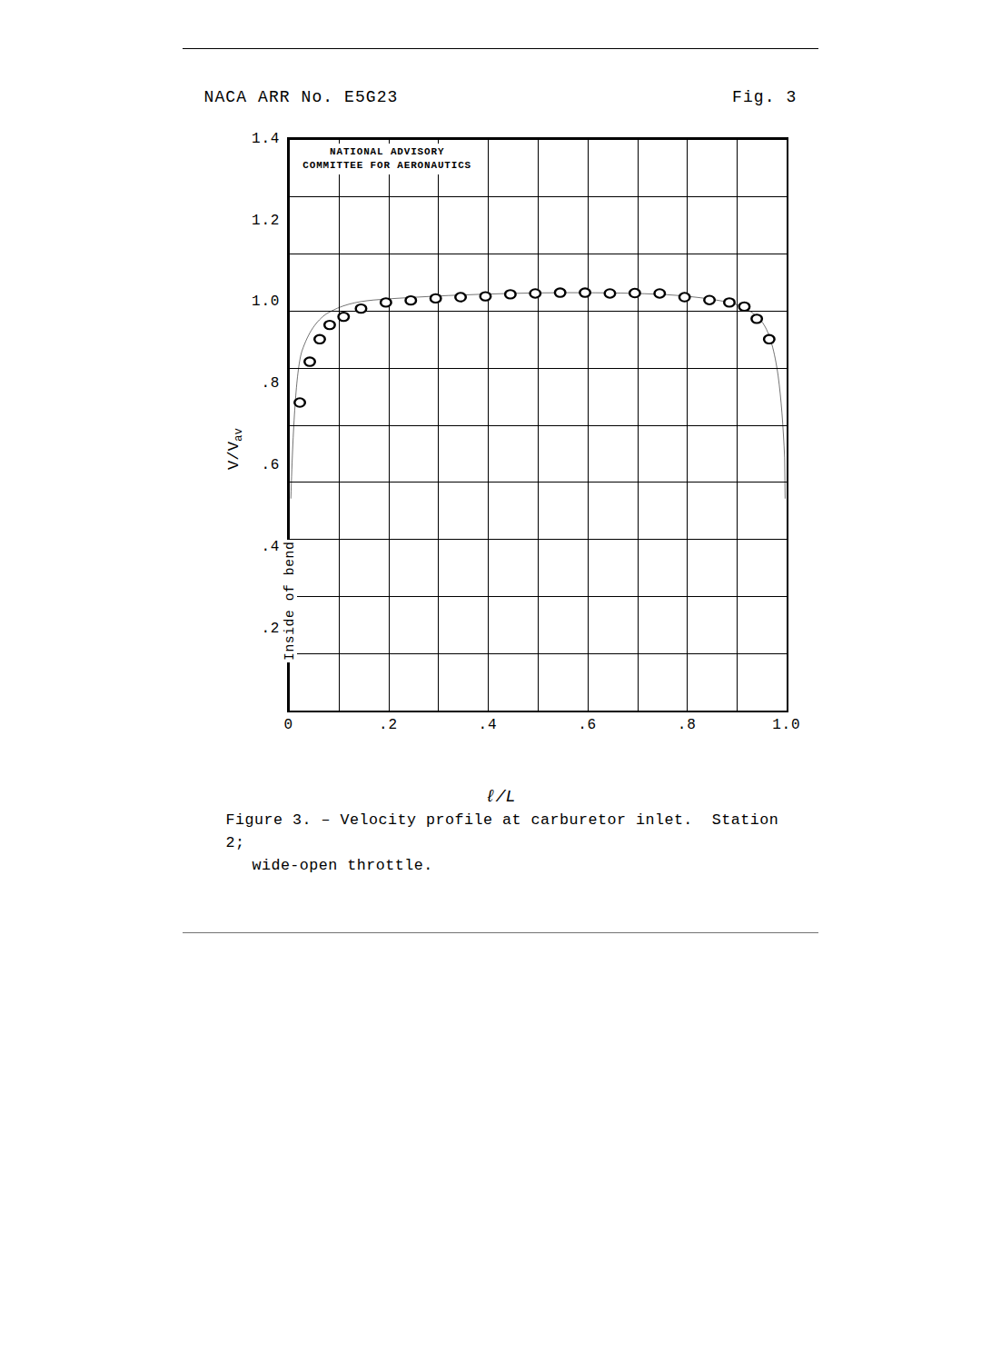NACA ARR No. E5G23 Fig. 3
V/Vav
NATIONAL ADVISORY
COMMITTEE FOR AERONAUTICS
Inside of bend
1.4 1.2 1.0 .8 .6 .4 .2 0 .2 .4 .6 .8 1.0 Curve + data points. viewBox: x 0..100 (l/L * 100), y 0..140 (V/Vav * 100, inverted)
ℓ/L
Figure 3. – Velocity profile at carburetor inlet. Station 2; wide-open throttle.